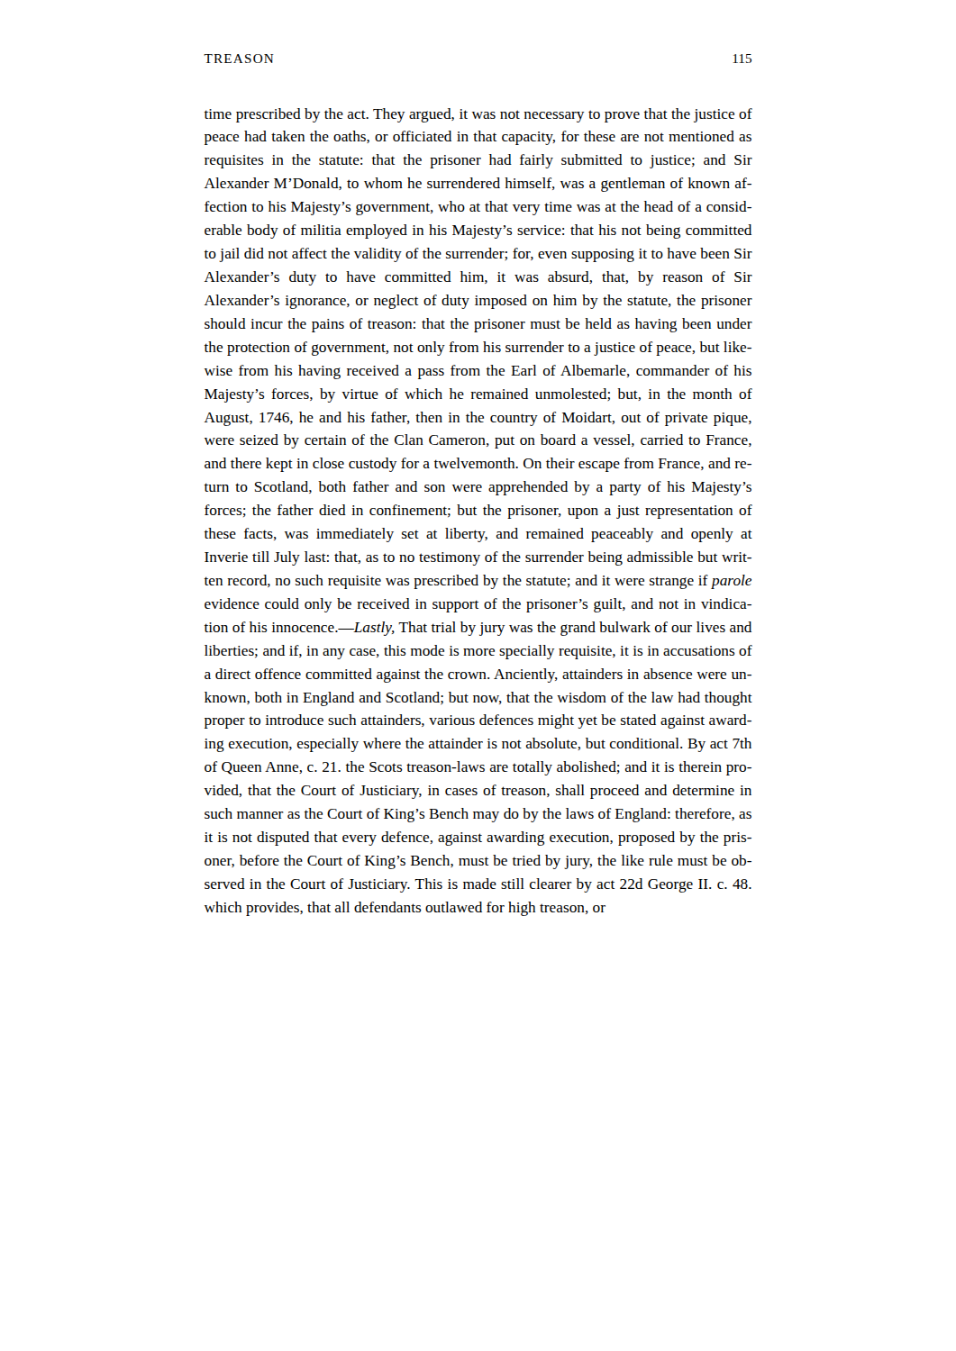Treason 115
time prescribed by the act. They argued, it was not necessary to prove that the justice of peace had taken the oaths, or officiated in that capacity, for these are not mentioned as requisites in the statute: that the prisoner had fairly submitted to justice; and Sir Alexander M’Donald, to whom he surrendered himself, was a gentleman of known affection to his Majesty’s government, who at that very time was at the head of a considerable body of militia employed in his Majesty’s service: that his not being committed to jail did not affect the validity of the surrender; for, even supposing it to have been Sir Alexander’s duty to have committed him, it was absurd, that, by reason of Sir Alexander’s ignorance, or neglect of duty imposed on him by the statute, the prisoner should incur the pains of treason: that the prisoner must be held as having been under the protection of government, not only from his surrender to a justice of peace, but likewise from his having received a pass from the Earl of Albemarle, commander of his Majesty’s forces, by virtue of which he remained unmolested; but, in the month of August, 1746, he and his father, then in the country of Moidart, out of private pique, were seized by certain of the Clan Cameron, put on board a vessel, carried to France, and there kept in close custody for a twelvemonth. On their escape from France, and return to Scotland, both father and son were apprehended by a party of his Majesty’s forces; the father died in confinement; but the prisoner, upon a just representation of these facts, was immediately set at liberty, and remained peaceably and openly at Inverie till July last: that, as to no testimony of the surrender being admissible but written record, no such requisite was prescribed by the statute; and it were strange if parole evidence could only be received in support of the prisoner’s guilt, and not in vindication of his innocence.—Lastly, That trial by jury was the grand bulwark of our lives and liberties; and if, in any case, this mode is more specially requisite, it is in accusations of a direct offence committed against the crown. Anciently, attainders in absence were unknown, both in England and Scotland; but now, that the wisdom of the law had thought proper to introduce such attainders, various defences might yet be stated against awarding execution, especially where the attainder is not absolute, but conditional. By act 7th of Queen Anne, c. 21. the Scots treason-laws are totally abolished; and it is therein provided, that the Court of Justiciary, in cases of treason, shall proceed and determine in such manner as the Court of King’s Bench may do by the laws of England: therefore, as it is not disputed that every defence, against awarding execution, proposed by the prisoner, before the Court of King’s Bench, must be tried by jury, the like rule must be observed in the Court of Justiciary. This is made still clearer by act 22d George II. c. 48. which provides, that all defendants outlawed for high treason, or